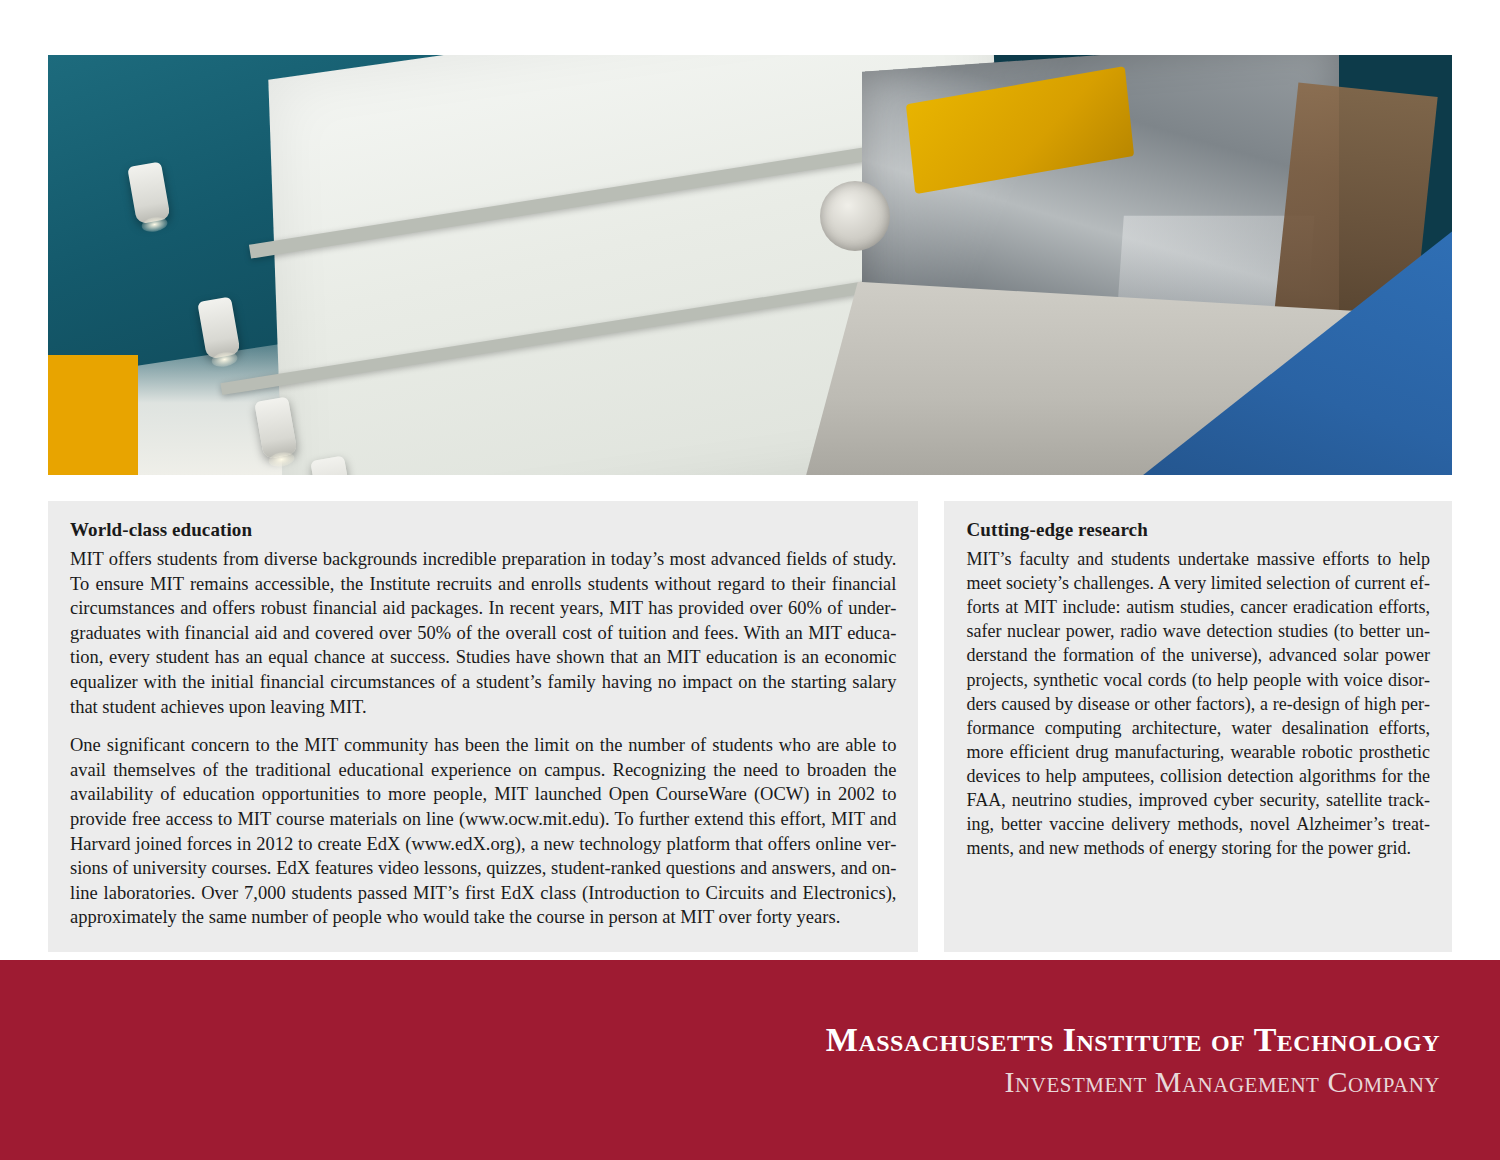World-class education
MIT offers students from diverse backgrounds incredible preparation in today’s most advanced fields of study. To ensure MIT remains accessible, the Institute recruits and enrolls students without regard to their financial circumstances and offers robust financial aid packages. In recent years, MIT has provided over 60% of undergraduates with financial aid and covered over 50% of the overall cost of tuition and fees. With an MIT education, every student has an equal chance at success. Studies have shown that an MIT education is an economic equalizer with the initial financial circumstances of a student’s family having no impact on the starting salary that student achieves upon leaving MIT.
One significant concern to the MIT community has been the limit on the number of students who are able to avail themselves of the traditional educational experience on campus. Recognizing the need to broaden the availability of education opportunities to more people, MIT launched Open CourseWare (OCW) in 2002 to provide free access to MIT course materials on line (www.ocw.mit.edu). To further extend this effort, MIT and Harvard joined forces in 2012 to create EdX (www.edX.org), a new technology platform that offers online versions of university courses. EdX features video lessons, quizzes, student-ranked questions and answers, and online laboratories. Over 7,000 students passed MIT’s first EdX class (Introduction to Circuits and Electronics), approximately the same number of people who would take the course in person at MIT over forty years.
Cutting-edge research
MIT’s faculty and students undertake massive efforts to help meet society’s challenges. A very limited selection of current efforts at MIT include: autism studies, cancer eradication efforts, safer nuclear power, radio wave detection studies (to better understand the formation of the universe), advanced solar power projects, synthetic vocal cords (to help people with voice disorders caused by disease or other factors), a re-design of high performance computing architecture, water desalination efforts, more efficient drug manufacturing, wearable robotic prosthetic devices to help amputees, collision detection algorithms for the FAA, neutrino studies, improved cyber security, satellite tracking, better vaccine delivery methods, novel Alzheimer’s treatments, and new methods of energy storing for the power grid.
Massachusetts Institute of Technology
Investment Management Company